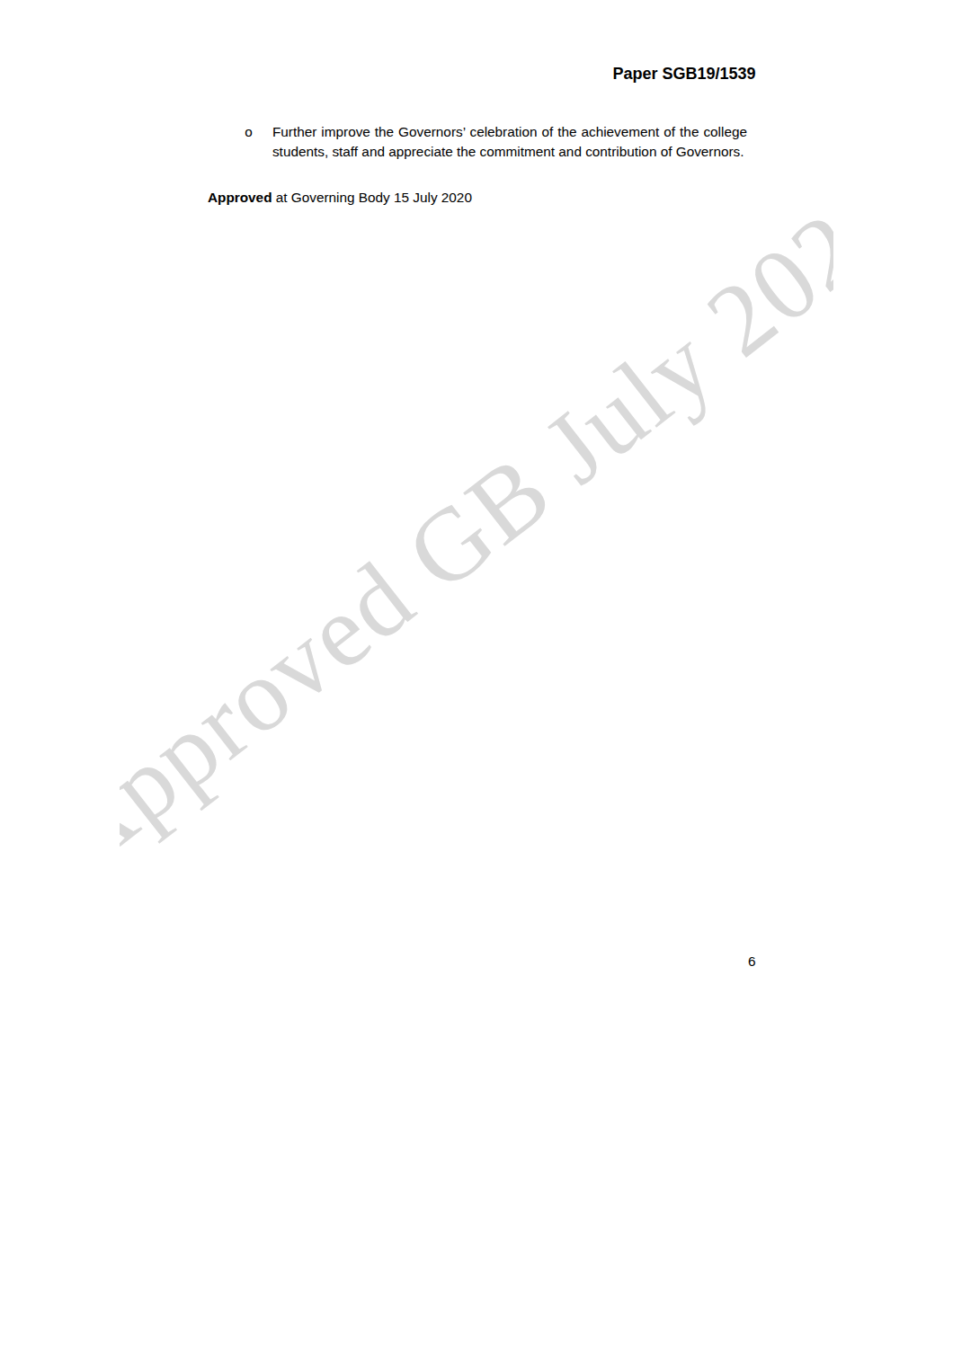Approved GB July 2020
Paper SGB19/1539
o
Further improve the Governors’ celebration of the achievement of the college students, staff and appreciate the commitment and contribution of Governors.
Approved at Governing Body 15 July 2020
6